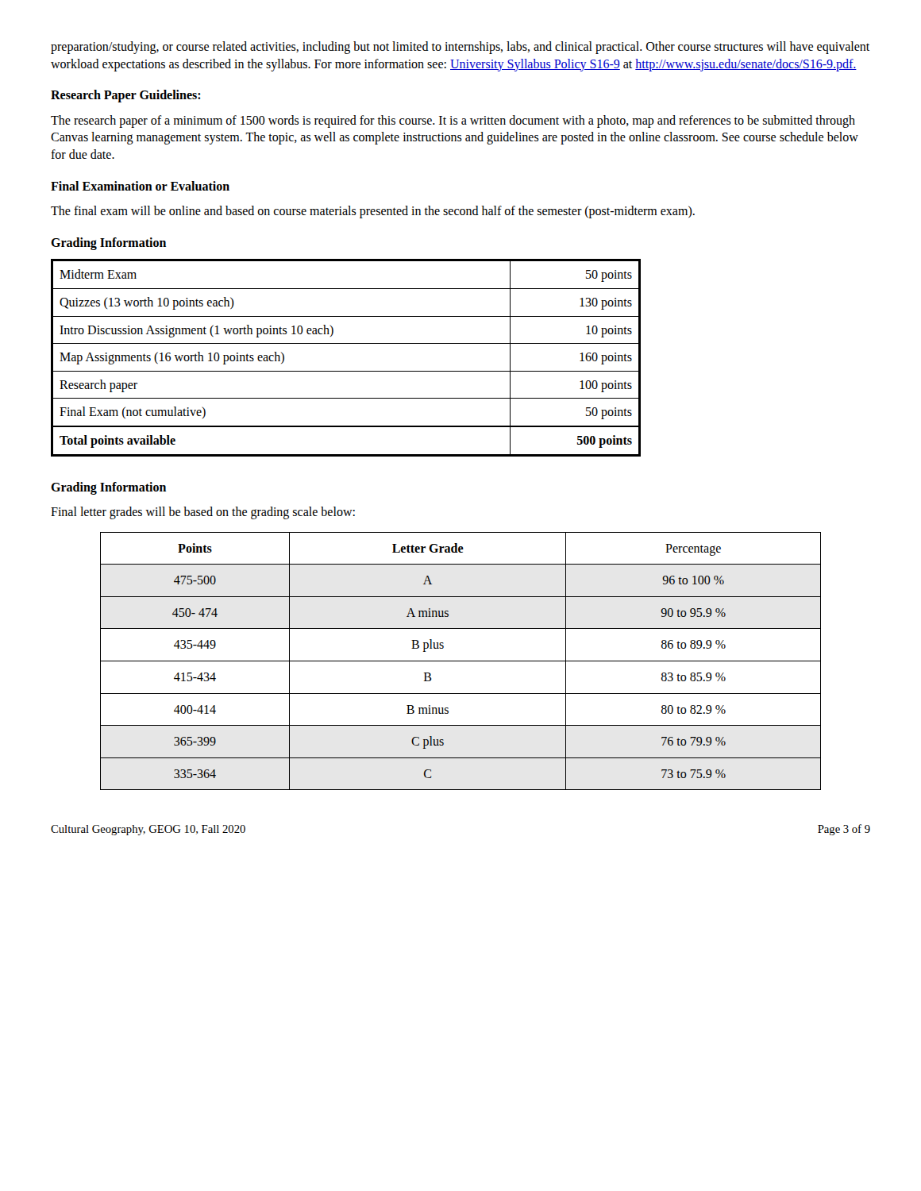preparation/studying, or course related activities, including but not limited to internships, labs, and clinical practical. Other course structures will have equivalent workload expectations as described in the syllabus. For more information see: University Syllabus Policy S16-9 at http://www.sjsu.edu/senate/docs/S16-9.pdf.
Research Paper Guidelines:
The research paper of a minimum of 1500 words is required for this course. It is a written document with a photo, map and references to be submitted through Canvas learning management system. The topic, as well as complete instructions and guidelines are posted in the online classroom. See course schedule below for due date.
Final Examination or Evaluation
The final exam will be online and based on course materials presented in the second half of the semester (post-midterm exam).
Grading Information
| Midterm Exam | 50 points |
| Quizzes (13 worth 10 points each) | 130 points |
| Intro Discussion Assignment (1 worth points 10 each) | 10 points |
| Map Assignments (16 worth 10 points each) | 160 points |
| Research paper | 100 points |
| Final Exam (not cumulative) | 50 points |
| Total points available | 500 points |
Grading Information
Final letter grades will be based on the grading scale below:
| Points | Letter Grade | Percentage |
| --- | --- | --- |
| 475-500 | A | 96 to 100 % |
| 450- 474 | A minus | 90 to 95.9 % |
| 435-449 | B plus | 86 to 89.9 % |
| 415-434 | B | 83 to 85.9 % |
| 400-414 | B minus | 80 to 82.9 % |
| 365-399 | C plus | 76 to 79.9 % |
| 335-364 | C | 73 to 75.9 % |
Cultural Geography, GEOG 10, Fall 2020 Page 3 of 9